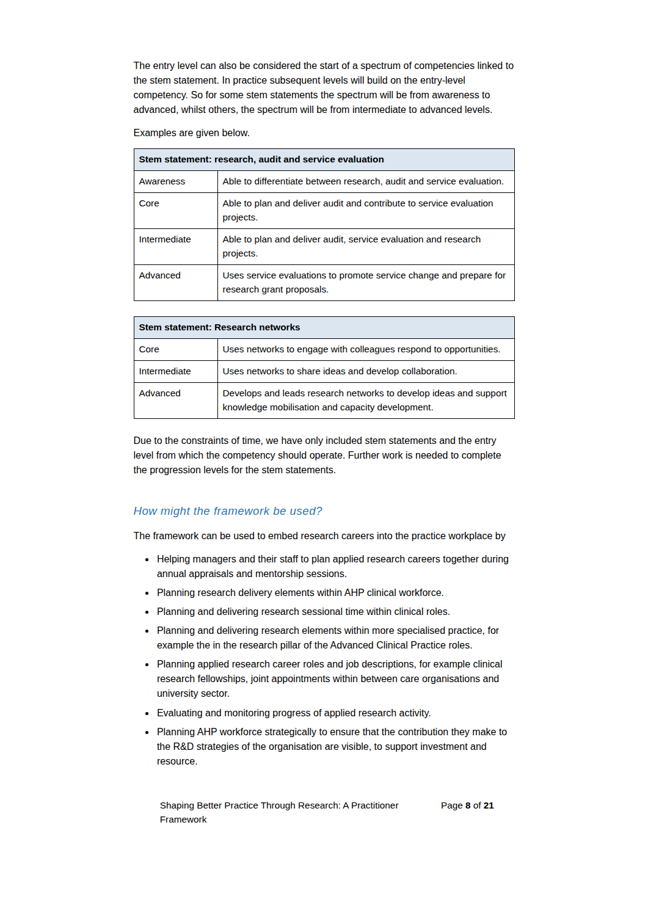The entry level can also be considered the start of a spectrum of competencies linked to the stem statement. In practice subsequent levels will build on the entry-level competency. So for some stem statements the spectrum will be from awareness to advanced, whilst others, the spectrum will be from intermediate to advanced levels.
Examples are given below.
| Stem statement: research, audit and service evaluation |
| --- |
| Awareness | Able to differentiate between research, audit and service evaluation. |
| Core | Able to plan and deliver audit and contribute to service evaluation projects. |
| Intermediate | Able to plan and deliver audit, service evaluation and research projects. |
| Advanced | Uses service evaluations to promote service change and prepare for research grant proposals. |
| Stem statement: Research networks |
| --- |
| Core | Uses networks to engage with colleagues respond to opportunities. |
| Intermediate | Uses networks to share ideas and develop collaboration. |
| Advanced | Develops and leads research networks to develop ideas and support knowledge mobilisation and capacity development. |
Due to the constraints of time, we have only included stem statements and the entry level from which the competency should operate. Further work is needed to complete the progression levels for the stem statements.
How might the framework be used?
The framework can be used to embed research careers into the practice workplace by
Helping managers and their staff to plan applied research careers together during annual appraisals and mentorship sessions.
Planning research delivery elements within AHP clinical workforce.
Planning and delivering research sessional time within clinical roles.
Planning and delivering research elements within more specialised practice, for example the in the research pillar of the Advanced Clinical Practice roles.
Planning applied research career roles and job descriptions, for example clinical research fellowships, joint appointments within between care organisations and university sector.
Evaluating and monitoring progress of applied research activity.
Planning AHP workforce strategically to ensure that the contribution they make to the R&D strategies of the organisation are visible, to support investment and resource.
Shaping Better Practice Through Research: A Practitioner Framework Page 8 of 21